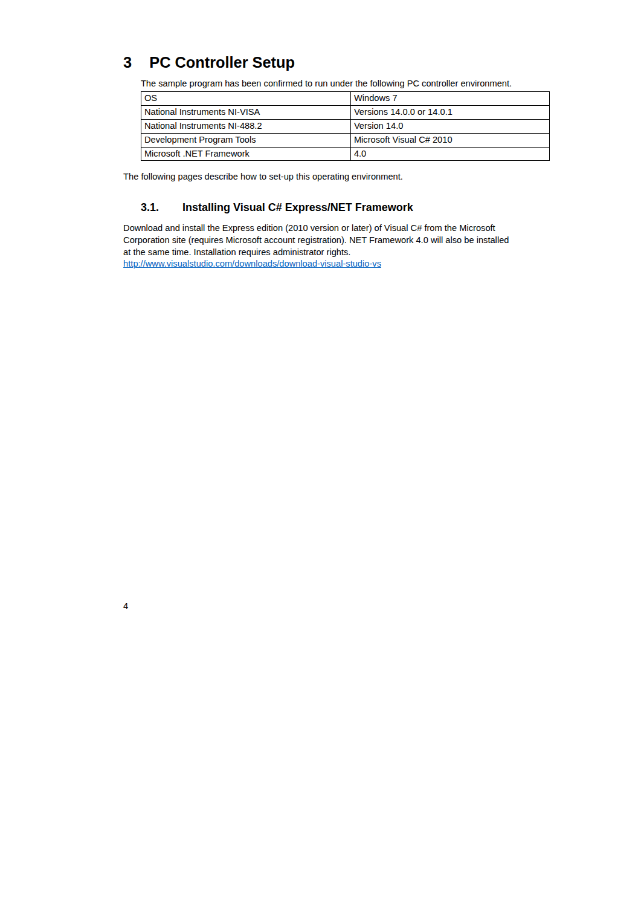3 PC Controller Setup
The sample program has been confirmed to run under the following PC controller environment.
| OS | Windows 7 |
| National Instruments NI-VISA | Versions 14.0.0 or 14.0.1 |
| National Instruments NI-488.2 | Version 14.0 |
| Development Program Tools | Microsoft Visual C# 2010 |
| Microsoft .NET Framework | 4.0 |
The following pages describe how to set-up this operating environment.
3.1. Installing Visual C# Express/NET Framework
Download and install the Express edition (2010 version or later) of Visual C# from the Microsoft Corporation site (requires Microsoft account registration). NET Framework 4.0 will also be installed at the same time. Installation requires administrator rights.
http://www.visualstudio.com/downloads/download-visual-studio-vs
4